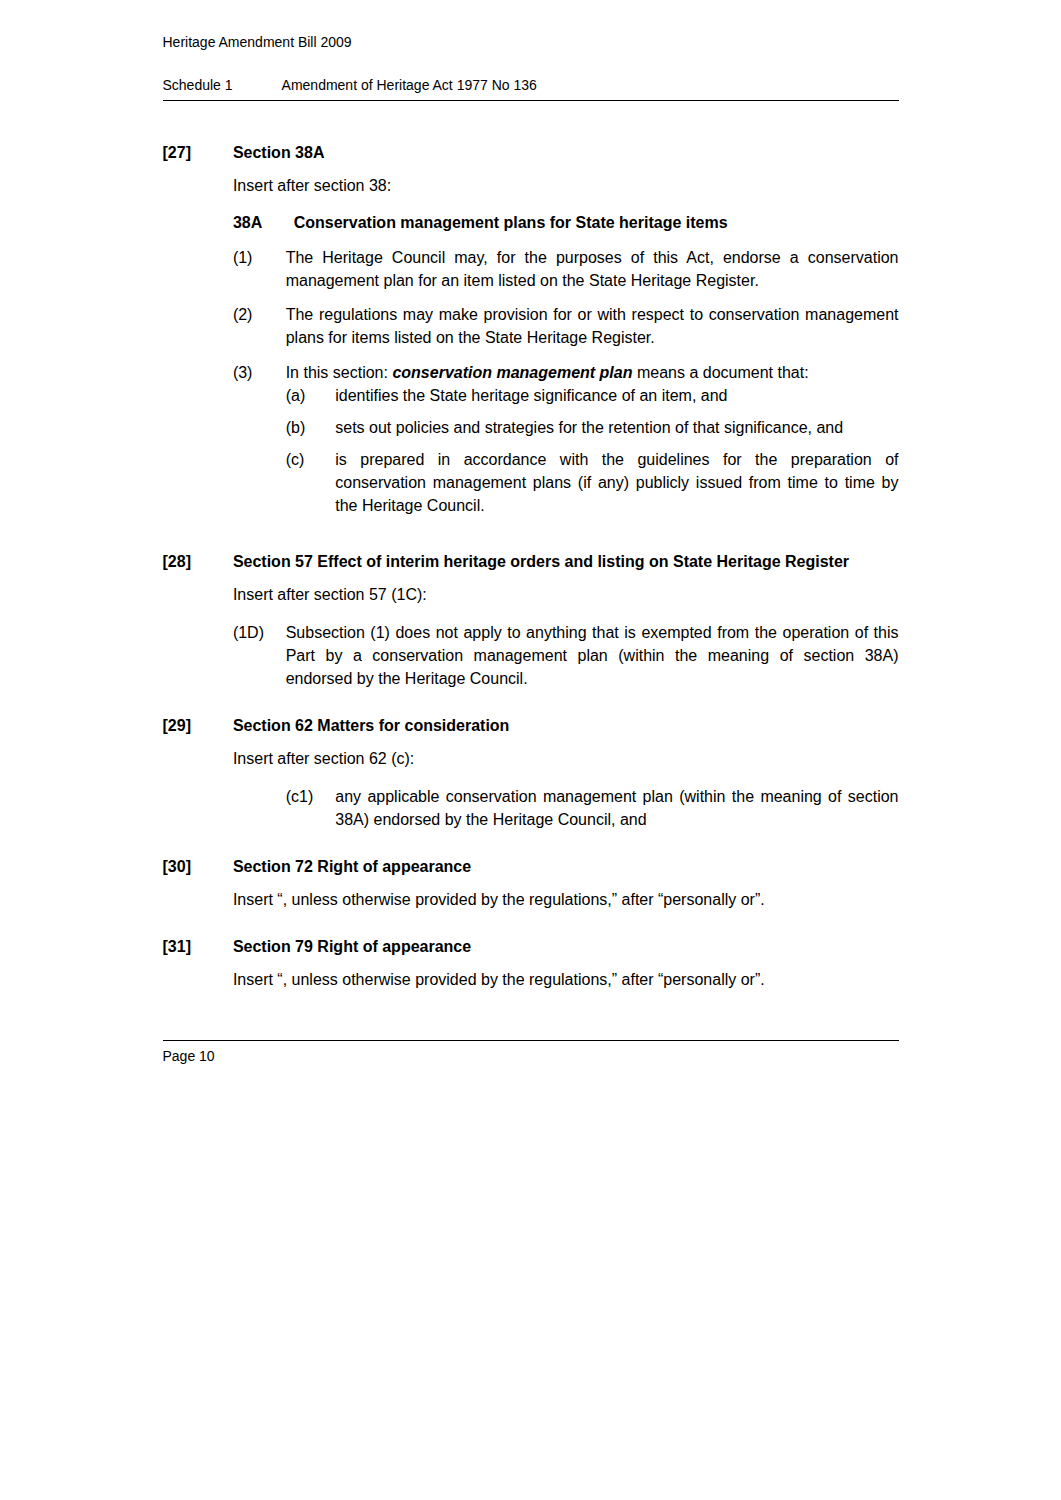Heritage Amendment Bill 2009
Schedule 1 Amendment of Heritage Act 1977 No 136
[27] Section 38A
Insert after section 38:
38A Conservation management plans for State heritage items
(1) The Heritage Council may, for the purposes of this Act, endorse a conservation management plan for an item listed on the State Heritage Register.
(2) The regulations may make provision for or with respect to conservation management plans for items listed on the State Heritage Register.
(3) In this section: conservation management plan means a document that:
(a) identifies the State heritage significance of an item, and
(b) sets out policies and strategies for the retention of that significance, and
(c) is prepared in accordance with the guidelines for the preparation of conservation management plans (if any) publicly issued from time to time by the Heritage Council.
[28] Section 57 Effect of interim heritage orders and listing on State Heritage Register
Insert after section 57 (1C):
(1D) Subsection (1) does not apply to anything that is exempted from the operation of this Part by a conservation management plan (within the meaning of section 38A) endorsed by the Heritage Council.
[29] Section 62 Matters for consideration
Insert after section 62 (c):
(c1) any applicable conservation management plan (within the meaning of section 38A) endorsed by the Heritage Council, and
[30] Section 72 Right of appearance
Insert “, unless otherwise provided by the regulations,” after “personally or”.
[31] Section 79 Right of appearance
Insert “, unless otherwise provided by the regulations,” after “personally or”.
Page 10